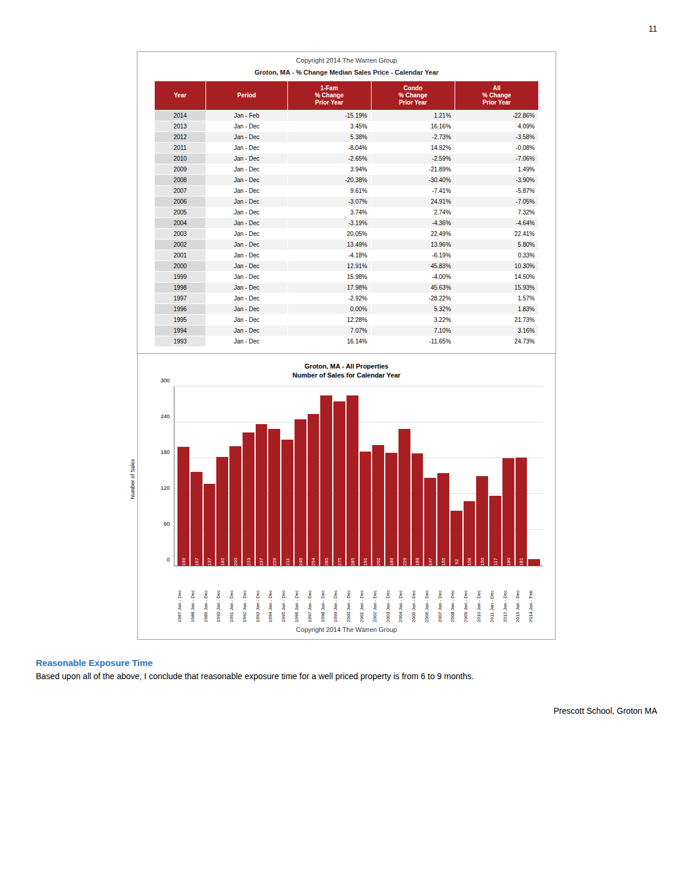11
Copyright 2014 The Warren Group
Groton, MA - % Change Median Sales Price - Calendar Year
| Year | Period | 1-Fam % Change Prior Year | Condo % Change Prior Year | All % Change Prior Year |
| --- | --- | --- | --- | --- |
| 2014 | Jan - Feb | -15.19% | 1.21% | -22.86% |
| 2013 | Jan - Dec | 3.45% | 16.16% | 4.09% |
| 2012 | Jan - Dec | 5.38% | -2.73% | -3.58% |
| 2011 | Jan - Dec | -8.04% | 14.92% | -0.08% |
| 2010 | Jan - Dec | -2.65% | -2.59% | -7.06% |
| 2009 | Jan - Dec | 3.94% | -21.89% | 1.49% |
| 2008 | Jan - Dec | -20.38% | -30.40% | -3.90% |
| 2007 | Jan - Dec | 9.61% | -7.41% | -5.87% |
| 2006 | Jan - Dec | -3.07% | 24.91% | -7.05% |
| 2005 | Jan - Dec | 3.74% | 2.74% | 7.32% |
| 2004 | Jan - Dec | -3.19% | -4.36% | -4.64% |
| 2003 | Jan - Dec | 20.05% | 22.49% | 22.41% |
| 2002 | Jan - Dec | 13.49% | 13.96% | 5.80% |
| 2001 | Jan - Dec | -4.18% | -6.19% | 0.33% |
| 2000 | Jan - Dec | 12.91% | 45.83% | 10.30% |
| 1999 | Jan - Dec | 15.98% | -4.00% | 14.50% |
| 1998 | Jan - Dec | 17.98% | 45.63% | 15.93% |
| 1997 | Jan - Dec | -2.92% | -28.22% | 1.57% |
| 1996 | Jan - Dec | 0.00% | 5.32% | 1.83% |
| 1995 | Jan - Dec | 12.28% | 3.22% | 21.73% |
| 1994 | Jan - Dec | 7.07% | 7.10% | 3.16% |
| 1993 | Jan - Dec | 16.14% | -11.65% | 24.73% |
Groton, MA - All Properties
Number of Sales for Calendar Year
Number of Sales
300
240
180
120
60
0
199
157
137
182
200
223
237
229
211
245
254
285
275
285
191
202
189
229
188
147
155
92
108
150
117
180
181
1987 Jan - Dec
1988 Jan - Dec
1989 Jan - Dec
1990 Jan - Dec
1991 Jan - Dec
1992 Jan - Dec
1993 Jan - Dec
1994 Jan - Dec
1995 Jan - Dec
1996 Jan - Dec
1997 Jan - Dec
1998 Jan - Dec
1999 Jan - Dec
2000 Jan - Dec
2001 Jan - Dec
2002 Jan - Dec
2003 Jan - Dec
2004 Jan - Dec
2005 Jan - Dec
2006 Jan - Dec
2007 Jan - Dec
2008 Jan - Dec
2009 Jan - Dec
2010 Jan - Dec
2011 Jan - Dec
2012 Jan - Dec
2013 Jan - Dec
2014 Jan - Feb
Copyright 2014 The Warren Group
Reasonable Exposure Time
Based upon all of the above, I conclude that reasonable exposure time for a well priced property is from 6 to 9 months.
Prescott School, Groton MA